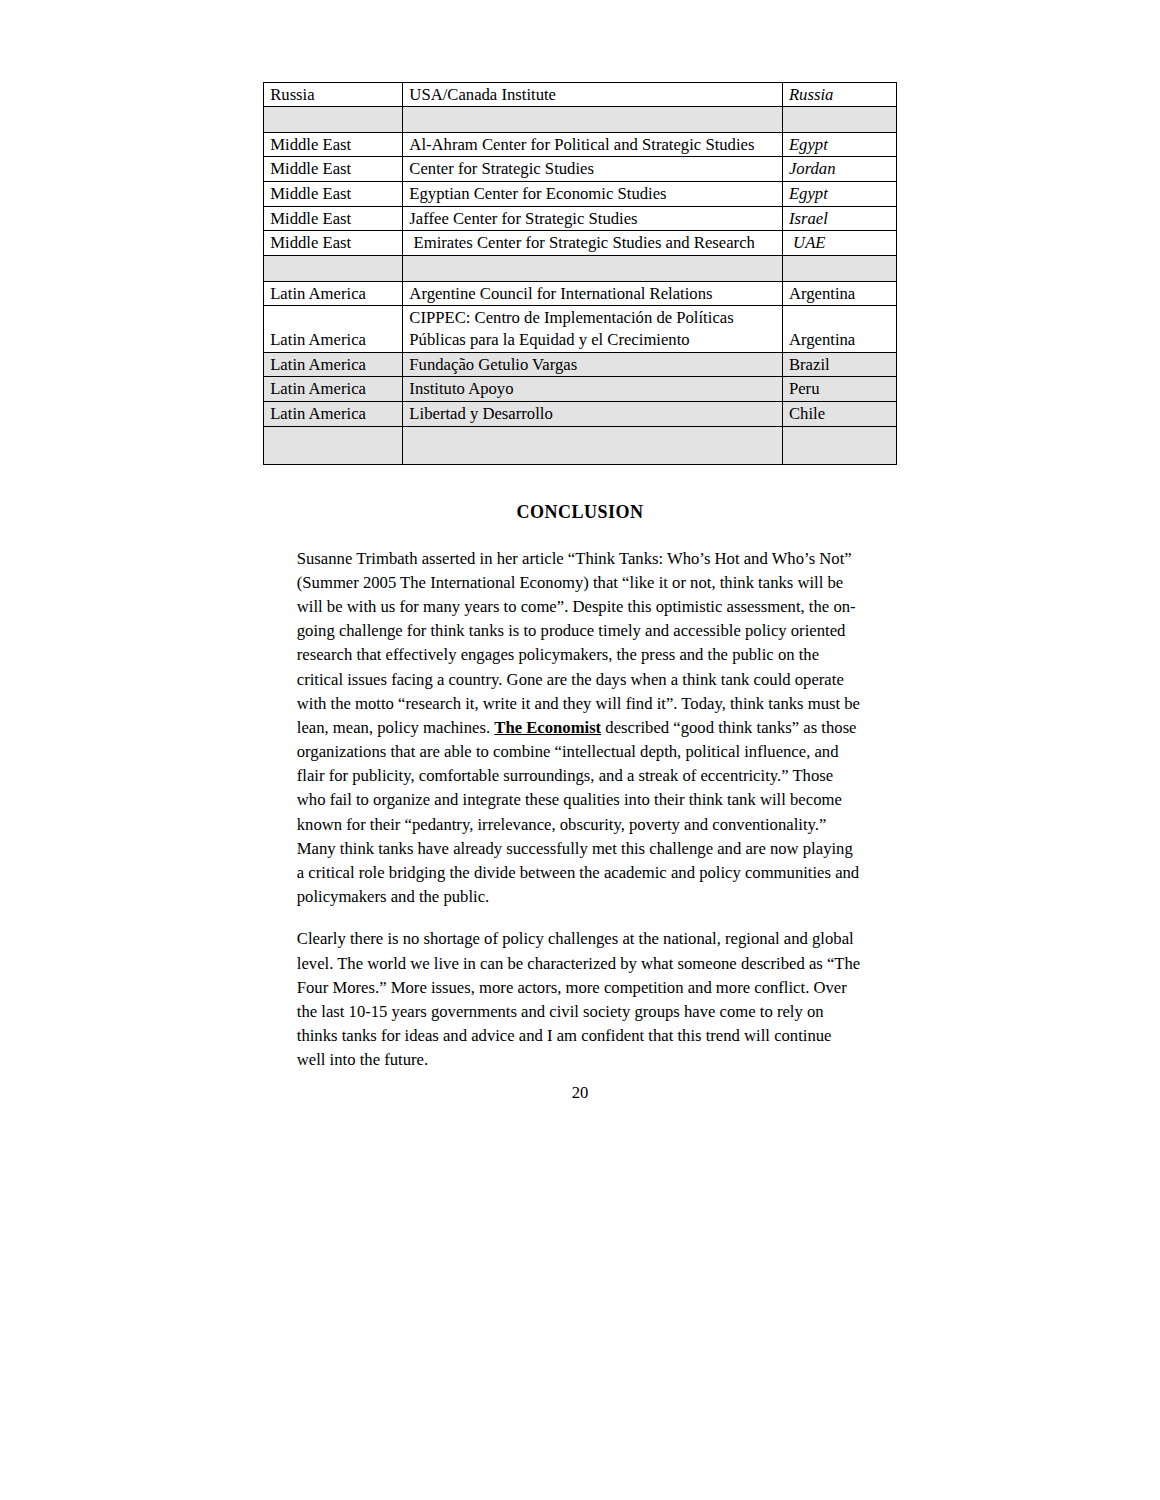| Russia | USA/Canada Institute | Russia |
| Middle East | Al-Ahram Center for Political and Strategic Studies | Egypt |
| Middle East | Center for Strategic Studies | Jordan |
| Middle East | Egyptian Center for Economic Studies | Egypt |
| Middle East | Jaffee Center for Strategic Studies | Israel |
| Middle East | Emirates Center for Strategic Studies and Research | UAE |
| Latin America | Argentine Council for International Relations | Argentina |
| Latin America | CIPPEC: Centro de Implementación de Políticas Públicas para la Equidad y el Crecimiento | Argentina |
| Latin America | Fundação Getulio Vargas | Brazil |
| Latin America | Instituto Apoyo | Peru |
| Latin America | Libertad y Desarrollo | Chile |
CONCLUSION
Susanne Trimbath asserted in her article “Think Tanks: Who’s Hot and Who’s Not” (Summer 2005 The International Economy) that “like it or not, think tanks will be will be with us for many years to come”. Despite this optimistic assessment, the on-going challenge for think tanks is to produce timely and accessible policy oriented research that effectively engages policymakers, the press and the public on the critical issues facing a country. Gone are the days when a think tank could operate with the motto “research it, write it and they will find it”. Today, think tanks must be lean, mean, policy machines. The Economist described “good think tanks” as those organizations that are able to combine “intellectual depth, political influence, and flair for publicity, comfortable surroundings, and a streak of eccentricity.” Those who fail to organize and integrate these qualities into their think tank will become known for their “pedantry, irrelevance, obscurity, poverty and conventionality.” Many think tanks have already successfully met this challenge and are now playing a critical role bridging the divide between the academic and policy communities and policymakers and the public.
Clearly there is no shortage of policy challenges at the national, regional and global level. The world we live in can be characterized by what someone described as “The Four Mores.” More issues, more actors, more competition and more conflict. Over the last 10-15 years governments and civil society groups have come to rely on thinks tanks for ideas and advice and I am confident that this trend will continue well into the future.
20